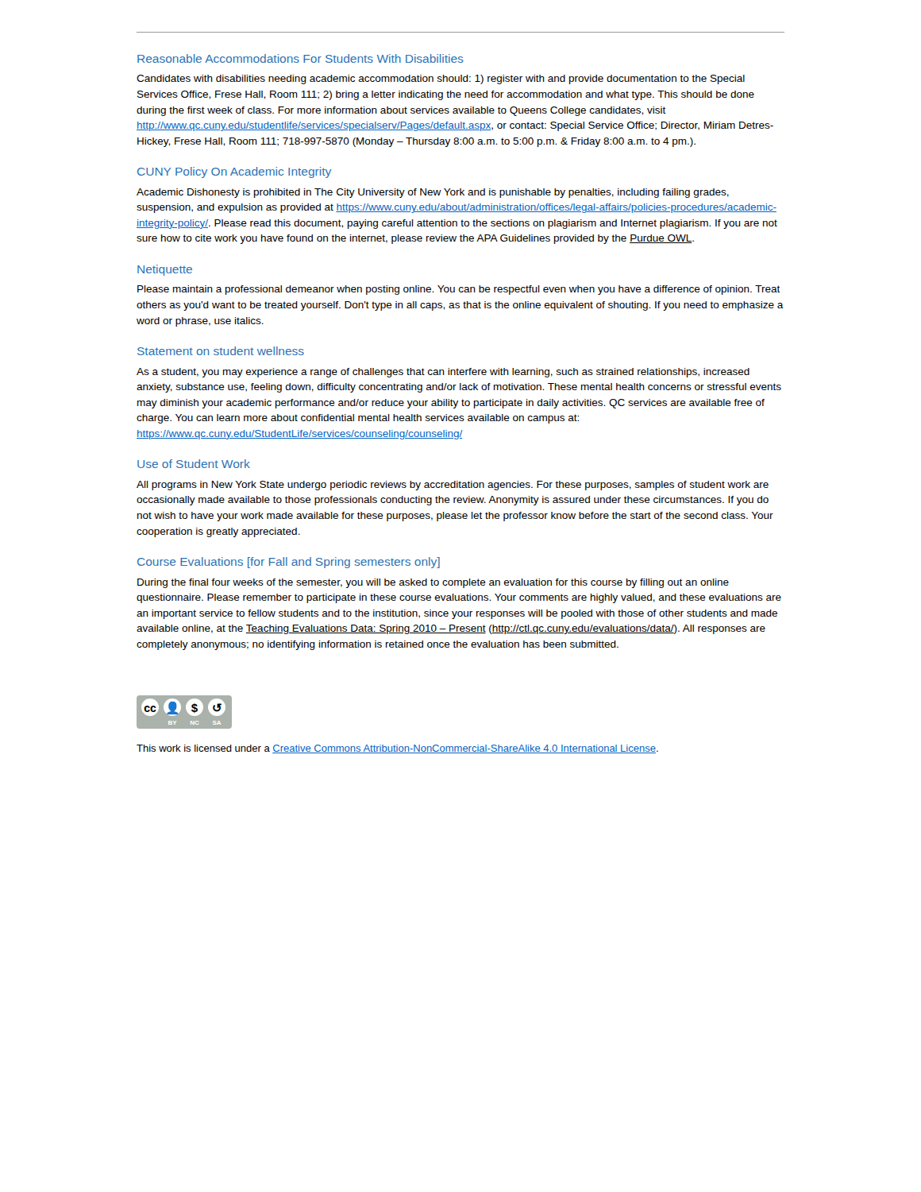Reasonable Accommodations For Students With Disabilities
Candidates with disabilities needing academic accommodation should: 1) register with and provide documentation to the Special Services Office, Frese Hall, Room 111; 2) bring a letter indicating the need for accommodation and what type. This should be done during the first week of class. For more information about services available to Queens College candidates, visit http://www.qc.cuny.edu/studentlife/services/specialserv/Pages/default.aspx, or contact: Special Service Office; Director, Miriam Detres-Hickey, Frese Hall, Room 111; 718-997-5870 (Monday – Thursday 8:00 a.m. to 5:00 p.m. & Friday 8:00 a.m. to 4 pm.).
CUNY Policy On Academic Integrity
Academic Dishonesty is prohibited in The City University of New York and is punishable by penalties, including failing grades, suspension, and expulsion as provided at https://www.cuny.edu/about/administration/offices/legal-affairs/policies-procedures/academic-integrity-policy/. Please read this document, paying careful attention to the sections on plagiarism and Internet plagiarism. If you are not sure how to cite work you have found on the internet, please review the APA Guidelines provided by the Purdue OWL.
Netiquette
Please maintain a professional demeanor when posting online. You can be respectful even when you have a difference of opinion. Treat others as you'd want to be treated yourself. Don't type in all caps, as that is the online equivalent of shouting. If you need to emphasize a word or phrase, use italics.
Statement on student wellness
As a student, you may experience a range of challenges that can interfere with learning, such as strained relationships, increased anxiety, substance use, feeling down, difficulty concentrating and/or lack of motivation. These mental health concerns or stressful events may diminish your academic performance and/or reduce your ability to participate in daily activities. QC services are available free of charge. You can learn more about confidential mental health services available on campus at:
https://www.qc.cuny.edu/StudentLife/services/counseling/counseling/
Use of Student Work
All programs in New York State undergo periodic reviews by accreditation agencies. For these purposes, samples of student work are occasionally made available to those professionals conducting the review. Anonymity is assured under these circumstances. If you do not wish to have your work made available for these purposes, please let the professor know before the start of the second class. Your cooperation is greatly appreciated.
Course Evaluations [for Fall and Spring semesters only]
During the final four weeks of the semester, you will be asked to complete an evaluation for this course by filling out an online questionnaire. Please remember to participate in these course evaluations. Your comments are highly valued, and these evaluations are an important service to fellow students and to the institution, since your responses will be pooled with those of other students and made available online, at the Teaching Evaluations Data: Spring 2010 – Present (http://ctl.qc.cuny.edu/evaluations/data/). All responses are completely anonymous; no identifying information is retained once the evaluation has been submitted.
cc 👤 $ ↺ BY NC SA
This work is licensed under a Creative Commons Attribution-NonCommercial-ShareAlike 4.0 International License.